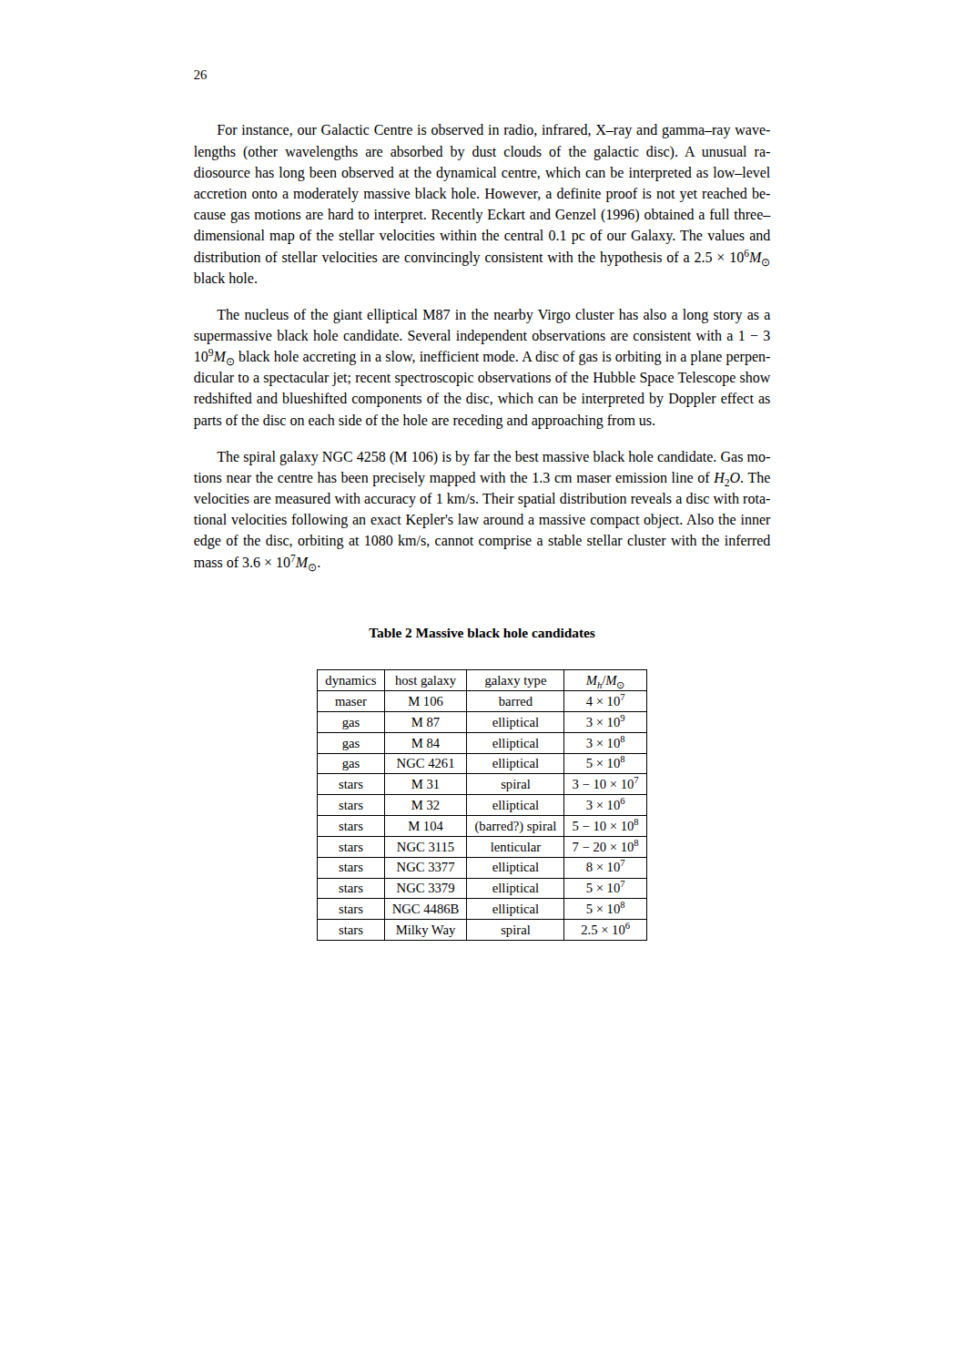26
For instance, our Galactic Centre is observed in radio, infrared, X–ray and gamma–ray wavelengths (other wavelengths are absorbed by dust clouds of the galactic disc). A unusual radiosource has long been observed at the dynamical centre, which can be interpreted as low–level accretion onto a moderately massive black hole. However, a definite proof is not yet reached because gas motions are hard to interpret. Recently Eckart and Genzel (1996) obtained a full three–dimensional map of the stellar velocities within the central 0.1 pc of our Galaxy. The values and distribution of stellar velocities are convincingly consistent with the hypothesis of a 2.5 × 106M⊙ black hole.
The nucleus of the giant elliptical M87 in the nearby Virgo cluster has also a long story as a supermassive black hole candidate. Several independent observations are consistent with a 1 − 3 109M⊙ black hole accreting in a slow, inefficient mode. A disc of gas is orbiting in a plane perpendicular to a spectacular jet; recent spectroscopic observations of the Hubble Space Telescope show redshifted and blueshifted components of the disc, which can be interpreted by Doppler effect as parts of the disc on each side of the hole are receding and approaching from us.
The spiral galaxy NGC 4258 (M 106) is by far the best massive black hole candidate. Gas motions near the centre has been precisely mapped with the 1.3 cm maser emission line of H2O. The velocities are measured with accuracy of 1 km/s. Their spatial distribution reveals a disc with rotational velocities following an exact Kepler's law around a massive compact object. Also the inner edge of the disc, orbiting at 1080 km/s, cannot comprise a stable stellar cluster with the inferred mass of 3.6 × 107M⊙.
Table 2 Massive black hole candidates
| dynamics | host galaxy | galaxy type | M h / M ⊙ |
| --- | --- | --- | --- |
| maser | M 106 | barred | 4 × 10 7 |
| gas | M 87 | elliptical | 3 × 10 9 |
| gas | M 84 | elliptical | 3 × 10 8 |
| gas | NGC 4261 | elliptical | 5 × 10 8 |
| stars | M 31 | spiral | 3 − 10 × 10 7 |
| stars | M 32 | elliptical | 3 × 10 6 |
| stars | M 104 | (barred?) spiral | 5 − 10 × 10 8 |
| stars | NGC 3115 | lenticular | 7 − 20 × 10 8 |
| stars | NGC 3377 | elliptical | 8 × 10 7 |
| stars | NGC 3379 | elliptical | 5 × 10 7 |
| stars | NGC 4486B | elliptical | 5 × 10 8 |
| stars | Milky Way | spiral | 2.5 × 10 6 |